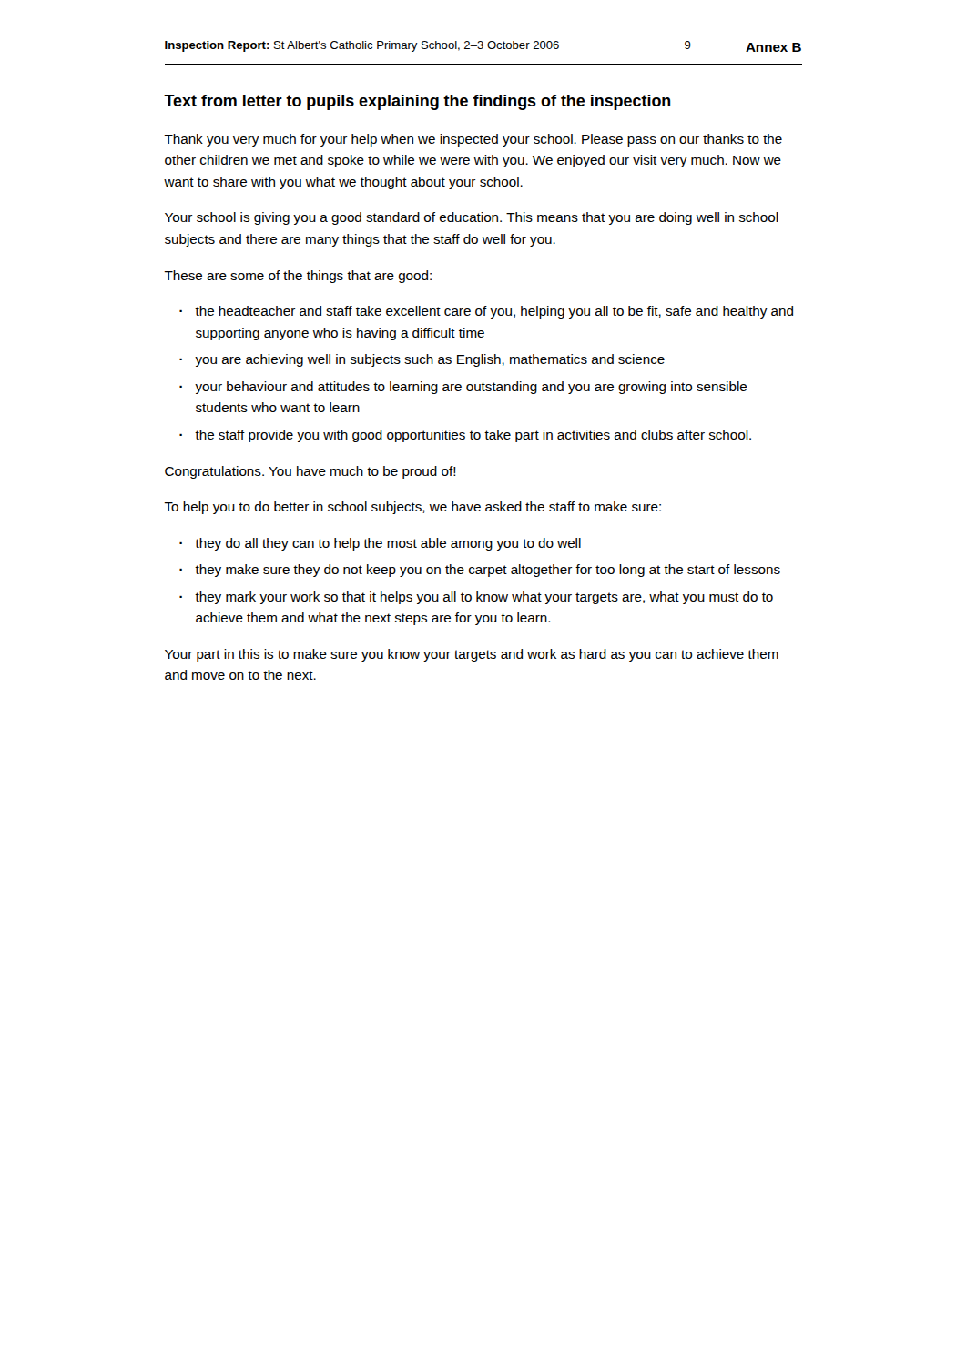Inspection Report: St Albert's Catholic Primary School, 2–3 October 2006
9
Annex B
Text from letter to pupils explaining the findings of the inspection
Thank you very much for your help when we inspected your school. Please pass on our thanks to the other children we met and spoke to while we were with you. We enjoyed our visit very much. Now we want to share with you what we thought about your school.
Your school is giving you a good standard of education. This means that you are doing well in school subjects and there are many things that the staff do well for you.
These are some of the things that are good:
the headteacher and staff take excellent care of you, helping you all to be fit, safe and healthy and supporting anyone who is having a difficult time
you are achieving well in subjects such as English, mathematics and science
your behaviour and attitudes to learning are outstanding and you are growing into sensible students who want to learn
the staff provide you with good opportunities to take part in activities and clubs after school.
Congratulations. You have much to be proud of!
To help you to do better in school subjects, we have asked the staff to make sure:
they do all they can to help the most able among you to do well
they make sure they do not keep you on the carpet altogether for too long at the start of lessons
they mark your work so that it helps you all to know what your targets are, what you must do to achieve them and what the next steps are for you to learn.
Your part in this is to make sure you know your targets and work as hard as you can to achieve them and move on to the next.